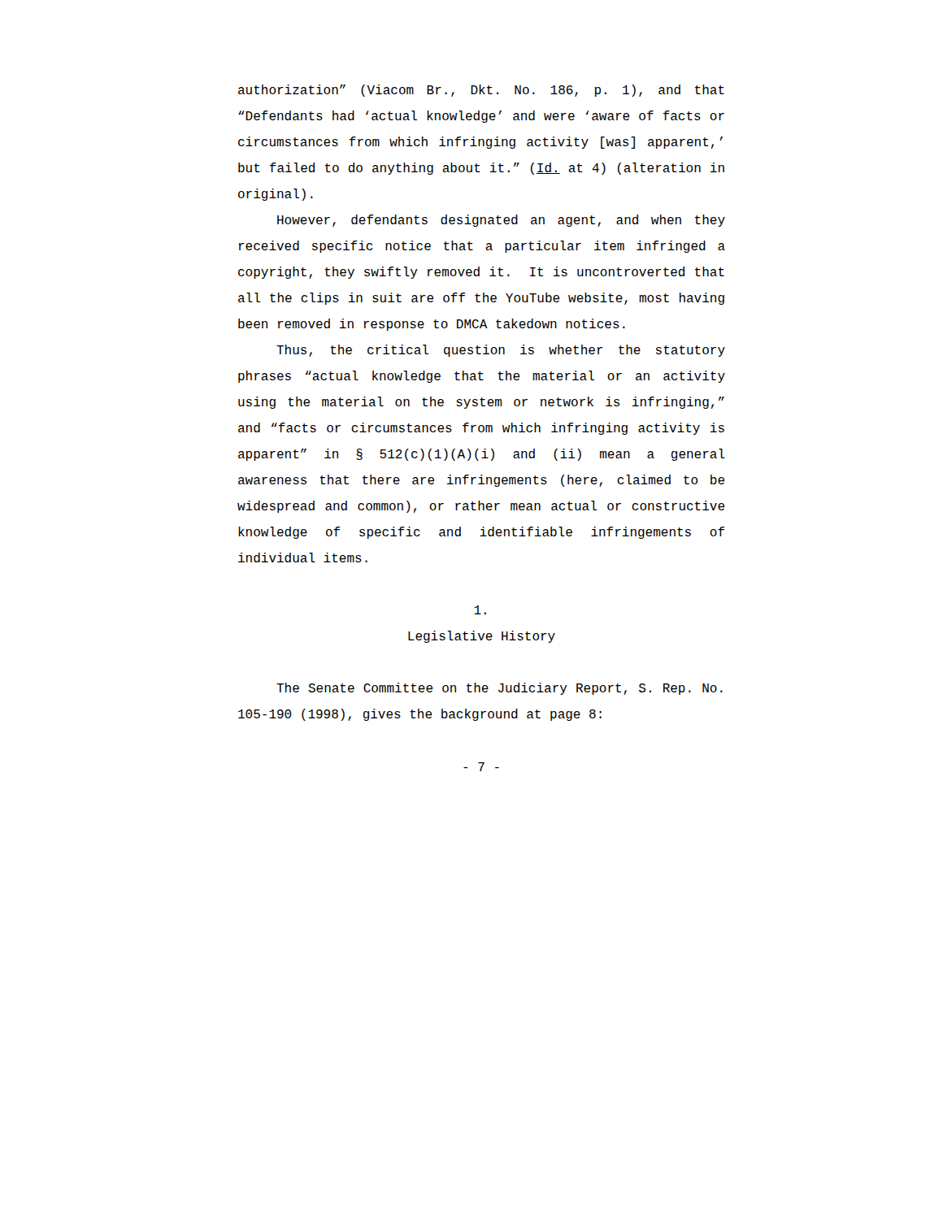authorization” (Viacom Br., Dkt. No. 186, p. 1), and that “Defendants had ‘actual knowledge’ and were ‘aware of facts or circumstances from which infringing activity [was] apparent,’ but failed to do anything about it.” (Id. at 4) (alteration in original).
However, defendants designated an agent, and when they received specific notice that a particular item infringed a copyright, they swiftly removed it. It is uncontroverted that all the clips in suit are off the YouTube website, most having been removed in response to DMCA takedown notices.
Thus, the critical question is whether the statutory phrases “actual knowledge that the material or an activity using the material on the system or network is infringing,” and “facts or circumstances from which infringing activity is apparent” in § 512(c)(1)(A)(i) and (ii) mean a general awareness that there are infringements (here, claimed to be widespread and common), or rather mean actual or constructive knowledge of specific and identifiable infringements of individual items.
1.
Legislative History
The Senate Committee on the Judiciary Report, S. Rep. No. 105-190 (1998), gives the background at page 8:
- 7 -